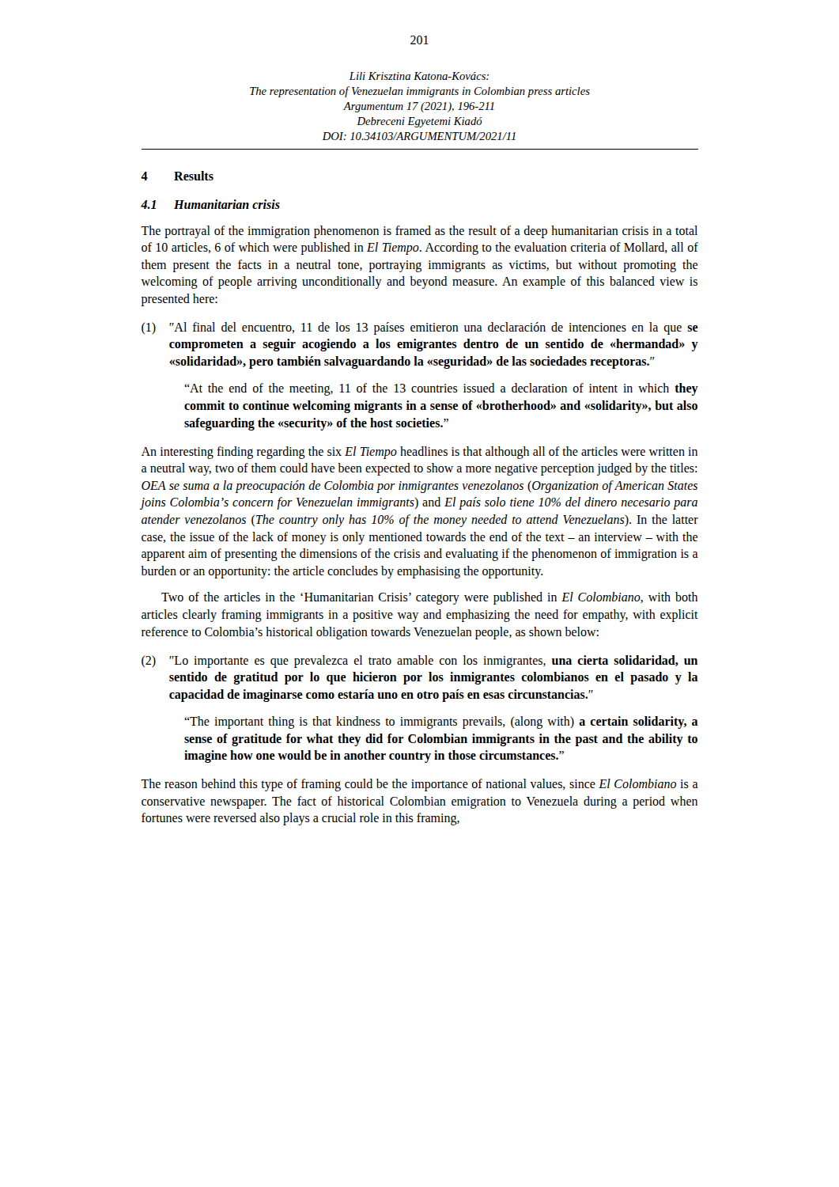201
Lili Krisztina Katona-Kovács:
The representation of Venezuelan immigrants in Colombian press articles
Argumentum 17 (2021), 196-211
Debreceni Egyetemi Kiadó
DOI: 10.34103/ARGUMENTUM/2021/11
4 Results
4.1 Humanitarian crisis
The portrayal of the immigration phenomenon is framed as the result of a deep humanitarian crisis in a total of 10 articles, 6 of which were published in El Tiempo. According to the evaluation criteria of Mollard, all of them present the facts in a neutral tone, portraying immigrants as victims, but without promoting the welcoming of people arriving unconditionally and beyond measure. An example of this balanced view is presented here:
(1)″Al final del encuentro, 11 de los 13 países emitieron una declaración de intenciones en la que se comprometen a seguir acogiendo a los emigrantes dentro de un sentido de «hermandad» y «solidaridad», pero también salvaguardando la «seguridad» de las sociedades receptoras.″
“At the end of the meeting, 11 of the 13 countries issued a declaration of intent in which they commit to continue welcoming migrants in a sense of «brotherhood» and «solidarity», but also safeguarding the «security» of the host societies.”
An interesting finding regarding the six El Tiempo headlines is that although all of the articles were written in a neutral way, two of them could have been expected to show a more negative perception judged by the titles: OEA se suma a la preocupación de Colombia por inmigrantes venezolanos (Organization of American States joins Colombiaʼs concern for Venezuelan immigrants) and El país solo tiene 10% del dinero necesario para atender venezolanos (The country only has 10% of the money needed to attend Venezuelans). In the latter case, the issue of the lack of money is only mentioned towards the end of the text – an interview – with the apparent aim of presenting the dimensions of the crisis and evaluating if the phenomenon of immigration is a burden or an opportunity: the article concludes by emphasising the opportunity.
Two of the articles in the ‘Humanitarian Crisis’ category were published in El Colombiano, with both articles clearly framing immigrants in a positive way and emphasizing the need for empathy, with explicit reference to Colombia’s historical obligation towards Venezuelan people, as shown below:
(2)″Lo importante es que prevalezca el trato amable con los inmigrantes, una cierta solidaridad, un sentido de gratitud por lo que hicieron por los inmigrantes colombianos en el pasado y la capacidad de imaginarse como estaría uno en otro país en esas circunstancias.″
“The important thing is that kindness to immigrants prevails, (along with) a certain solidarity, a sense of gratitude for what they did for Colombian immigrants in the past and the ability to imagine how one would be in another country in those circumstances.”
The reason behind this type of framing could be the importance of national values, since El Colombiano is a conservative newspaper. The fact of historical Colombian emigration to Venezuela during a period when fortunes were reversed also plays a crucial role in this framing,